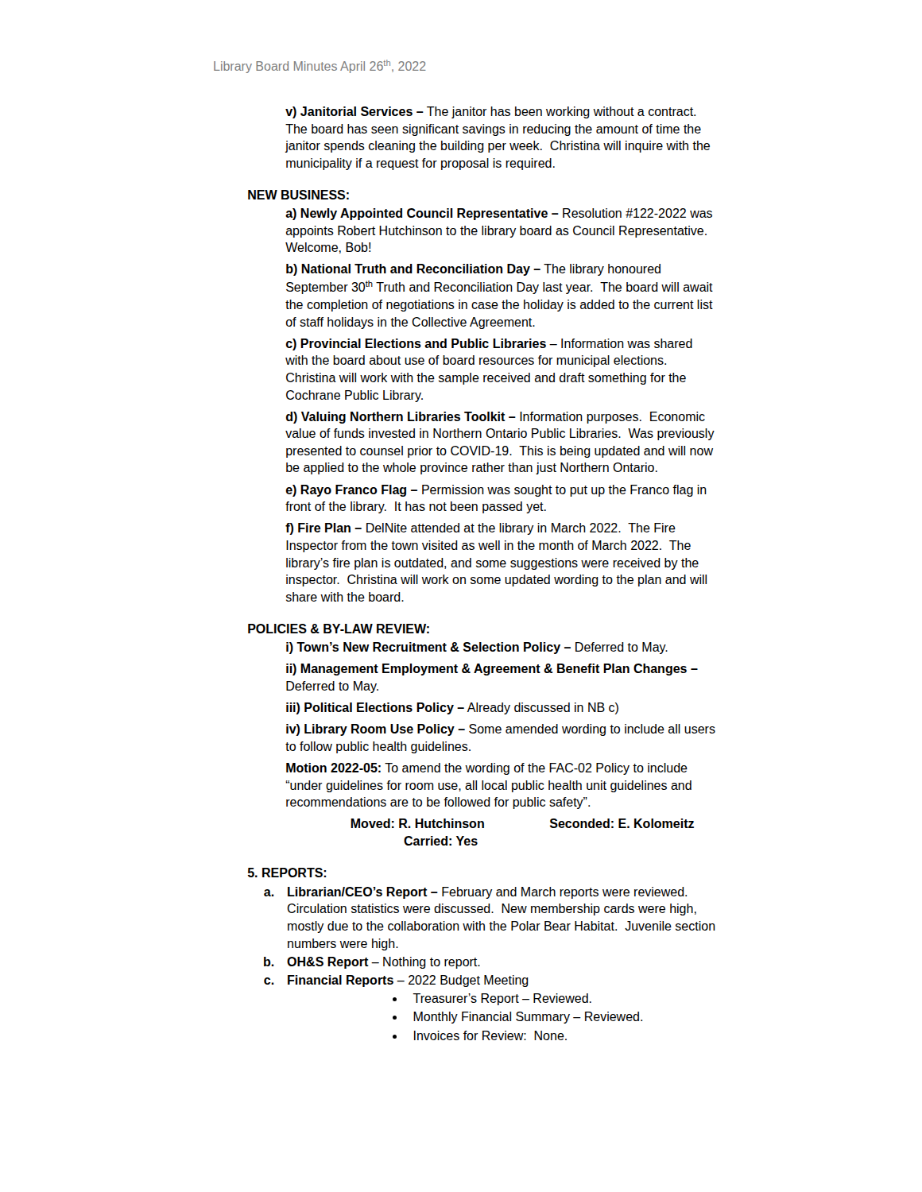Library Board Minutes April 26th, 2022
v) Janitorial Services – The janitor has been working without a contract. The board has seen significant savings in reducing the amount of time the janitor spends cleaning the building per week. Christina will inquire with the municipality if a request for proposal is required.
NEW BUSINESS:
a) Newly Appointed Council Representative – Resolution #122-2022 was appoints Robert Hutchinson to the library board as Council Representative. Welcome, Bob!
b) National Truth and Reconciliation Day – The library honoured September 30th Truth and Reconciliation Day last year. The board will await the completion of negotiations in case the holiday is added to the current list of staff holidays in the Collective Agreement.
c) Provincial Elections and Public Libraries – Information was shared with the board about use of board resources for municipal elections. Christina will work with the sample received and draft something for the Cochrane Public Library.
d) Valuing Northern Libraries Toolkit – Information purposes. Economic value of funds invested in Northern Ontario Public Libraries. Was previously presented to counsel prior to COVID-19. This is being updated and will now be applied to the whole province rather than just Northern Ontario.
e) Rayo Franco Flag – Permission was sought to put up the Franco flag in front of the library. It has not been passed yet.
f) Fire Plan – DelNite attended at the library in March 2022. The Fire Inspector from the town visited as well in the month of March 2022. The library’s fire plan is outdated, and some suggestions were received by the inspector. Christina will work on some updated wording to the plan and will share with the board.
POLICIES & BY-LAW REVIEW:
i) Town’s New Recruitment & Selection Policy – Deferred to May.
ii) Management Employment & Agreement & Benefit Plan Changes – Deferred to May.
iii) Political Elections Policy – Already discussed in NB c)
iv) Library Room Use Policy – Some amended wording to include all users to follow public health guidelines.
Motion 2022-05: To amend the wording of the FAC-02 Policy to include “under guidelines for room use, all local public health unit guidelines and recommendations are to be followed for public safety”.
Moved: R. Hutchinson Seconded: E. Kolomeitz Carried: Yes
5. REPORTS:
Librarian/CEO’s Report – February and March reports were reviewed. Circulation statistics were discussed. New membership cards were high, mostly due to the collaboration with the Polar Bear Habitat. Juvenile section numbers were high.
OH&S Report – Nothing to report.
Financial Reports – 2022 Budget Meeting
Treasurer’s Report – Reviewed.
Monthly Financial Summary – Reviewed.
Invoices for Review: None.